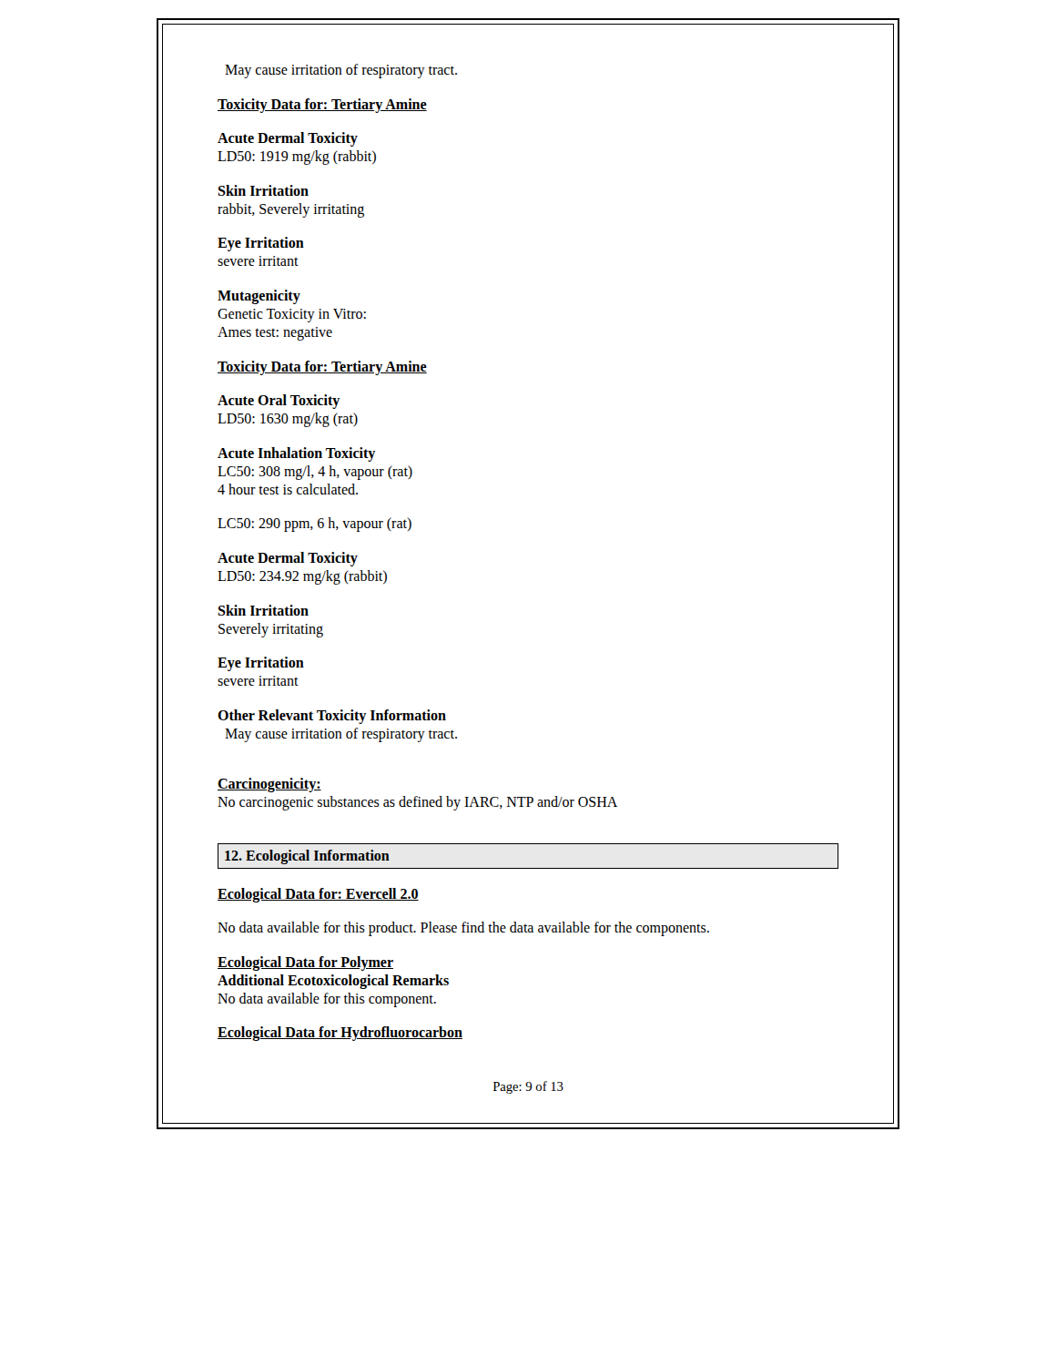May cause irritation of respiratory tract.
Toxicity Data for: Tertiary Amine
Acute Dermal Toxicity
LD50: 1919 mg/kg (rabbit)
Skin Irritation
rabbit, Severely irritating
Eye Irritation
severe irritant
Mutagenicity
Genetic Toxicity in Vitro:
Ames test: negative
Toxicity Data for: Tertiary Amine
Acute Oral Toxicity
LD50: 1630 mg/kg (rat)
Acute Inhalation Toxicity
LC50: 308 mg/l, 4 h, vapour (rat)
4 hour test is calculated.
LC50: 290 ppm, 6 h, vapour (rat)
Acute Dermal Toxicity
LD50: 234.92 mg/kg (rabbit)
Skin Irritation
Severely irritating
Eye Irritation
severe irritant
Other Relevant Toxicity Information
May cause irritation of respiratory tract.
Carcinogenicity:
No carcinogenic substances as defined by IARC, NTP and/or OSHA
12. Ecological Information
Ecological Data for: Evercell 2.0
No data available for this product. Please find the data available for the components.
Ecological Data for Polymer
Additional Ecotoxicological Remarks
No data available for this component.
Ecological Data for Hydrofluorocarbon
Page: 9 of 13